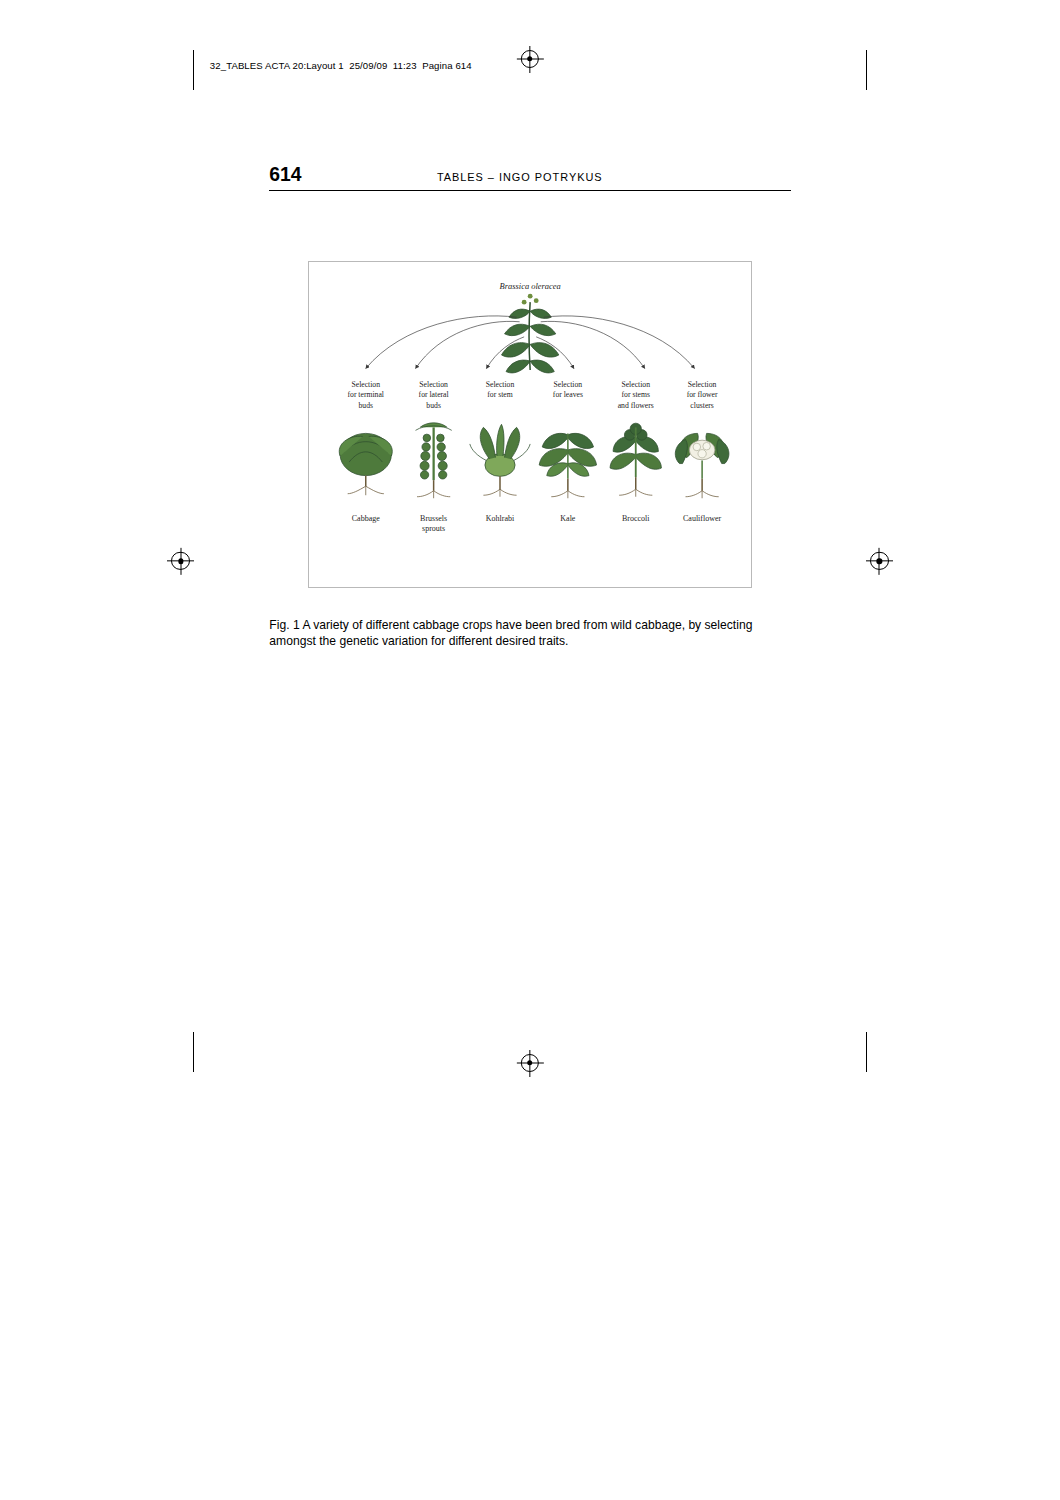32_TABLES ACTA 20:Layout 1 25/09/09 11:23 Pagina 614
614 Tables – Ingo Potrykus
Brassica oleracea Selection for terminal buds Selection for lateral buds Selection for stem Selection for leaves Selection for stems and flowers Selection for flower clusters Cabbage Brussels sprouts Kohlrabi Kale Broccoli Cauliflower
Fig. 1 A variety of different cabbage crops have been bred from wild cabbage, by selecting amongst the genetic variation for different desired traits.